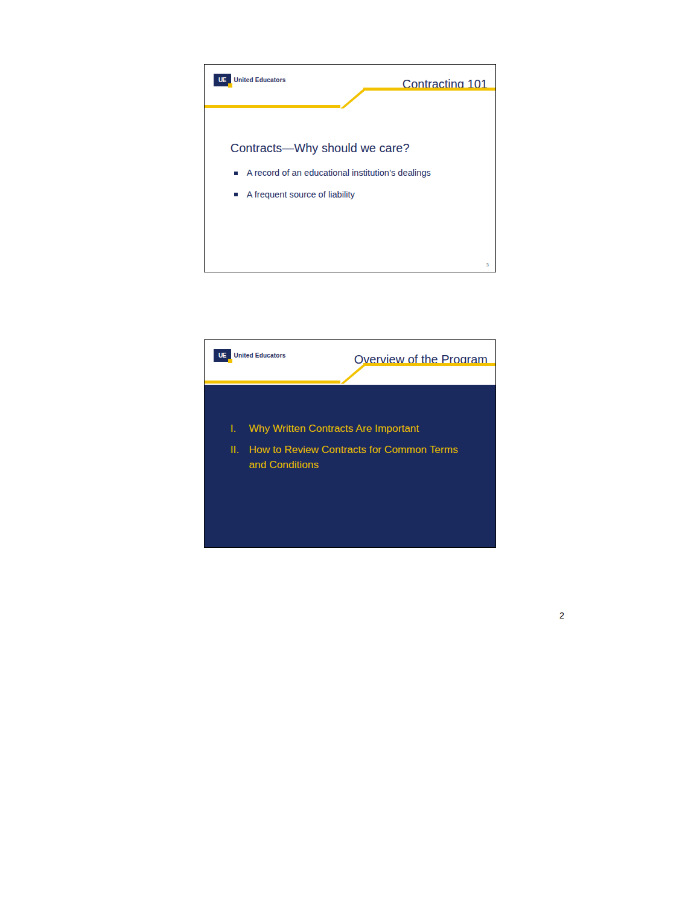UE United Educators
Contracting 101
Contracts—Why should we care?
A record of an educational institution’s dealings
A frequent source of liability
3
UE United Educators
Overview of the Program
I. Why Written Contracts Are Important
II. How to Review Contracts for Common Terms and Conditions
2